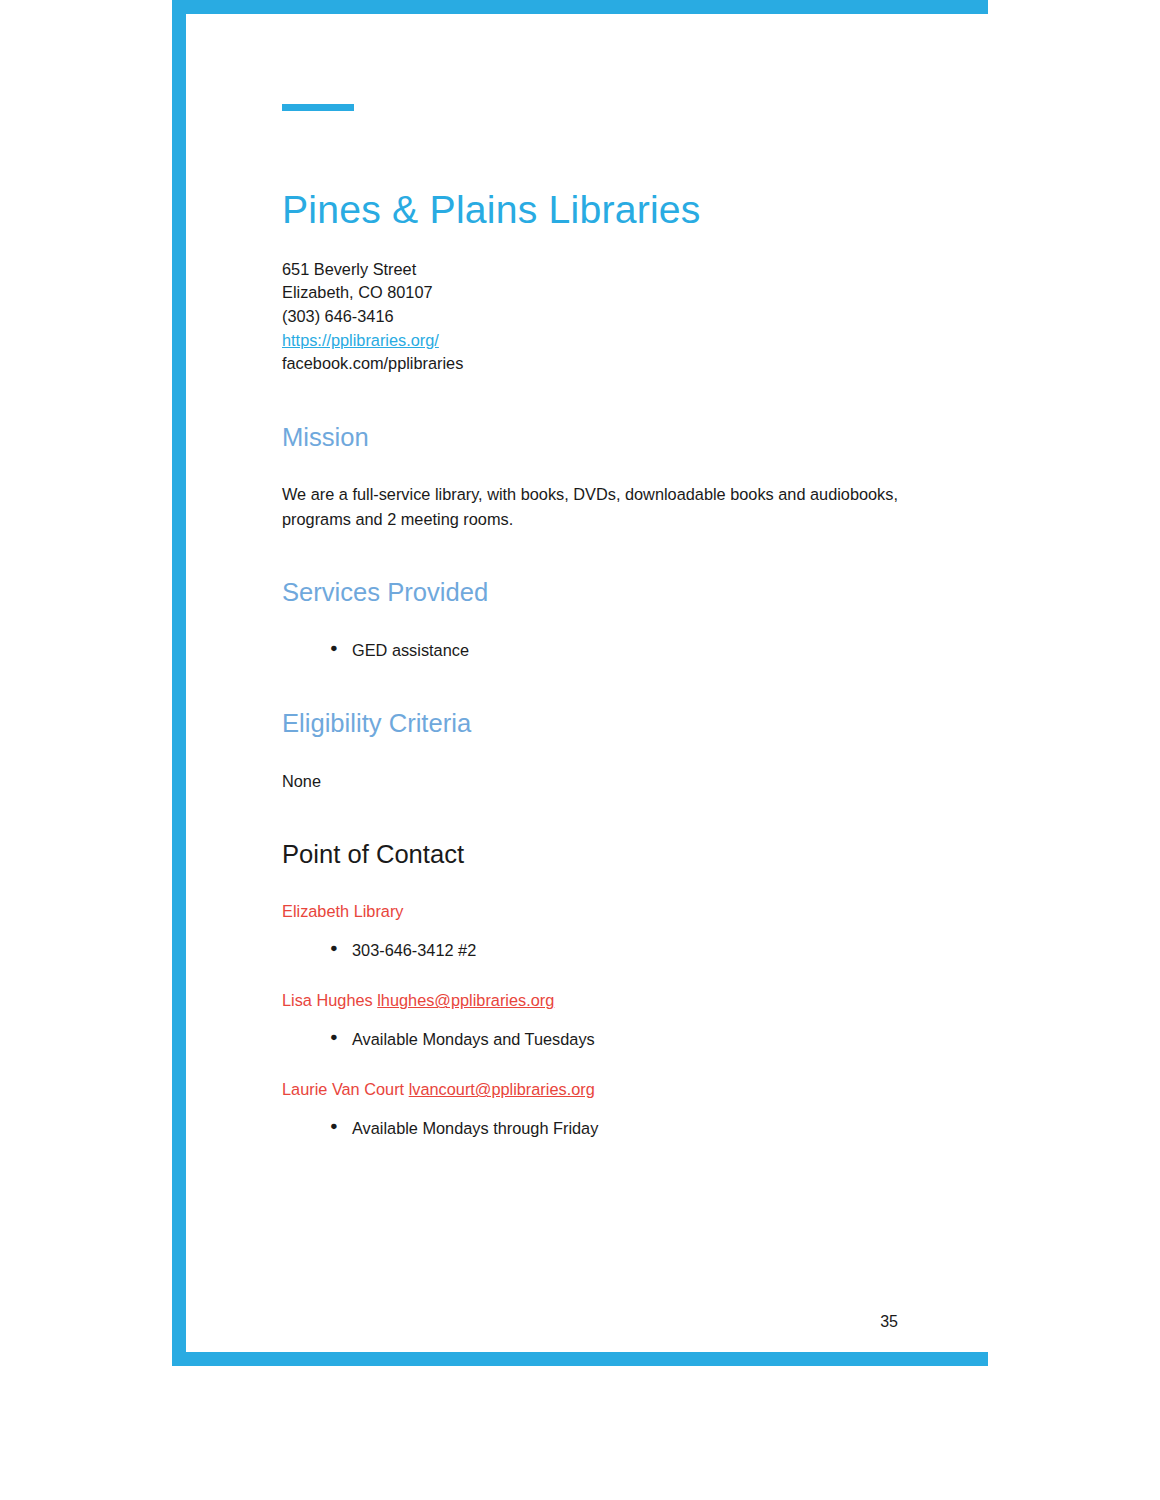Pines & Plains Libraries
651 Beverly Street
Elizabeth, CO 80107
(303) 646-3416
https://pplibraries.org/
facebook.com/pplibraries
Mission
We are a full-service library, with books, DVDs, downloadable books and audiobooks, programs and 2 meeting rooms.
Services Provided
GED assistance
Eligibility Criteria
None
Point of Contact
Elizabeth Library
303-646-3412 #2
Lisa Hughes lhughes@pplibraries.org
Available Mondays and Tuesdays
Laurie Van Court lvancourt@pplibraries.org
Available Mondays through Friday
35